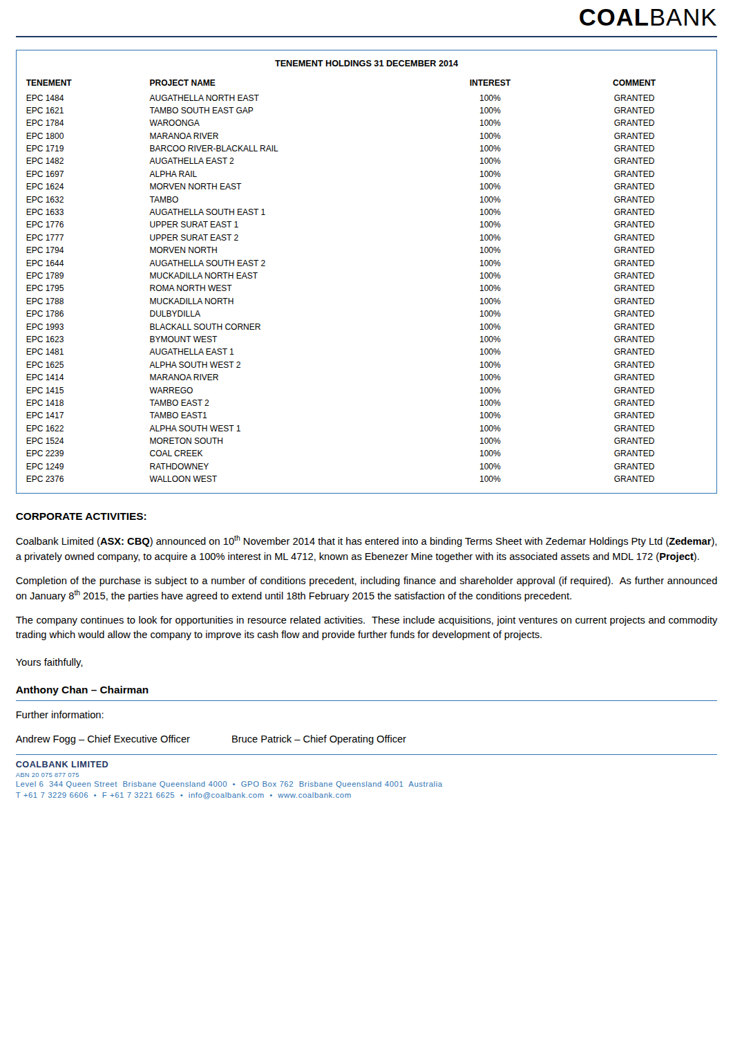COALBANK
TENEMENT HOLDINGS 31 DECEMBER 2014
| TENEMENT | PROJECT NAME | INTEREST | COMMENT |
| --- | --- | --- | --- |
| EPC 1484 | AUGATHELLA NORTH EAST | 100% | GRANTED |
| EPC 1621 | TAMBO SOUTH EAST GAP | 100% | GRANTED |
| EPC 1784 | WAROONGA | 100% | GRANTED |
| EPC 1800 | MARANOA RIVER | 100% | GRANTED |
| EPC 1719 | BARCOO RIVER-BLACKALL RAIL | 100% | GRANTED |
| EPC 1482 | AUGATHELLA EAST 2 | 100% | GRANTED |
| EPC 1697 | ALPHA RAIL | 100% | GRANTED |
| EPC 1624 | MORVEN NORTH EAST | 100% | GRANTED |
| EPC 1632 | TAMBO | 100% | GRANTED |
| EPC 1633 | AUGATHELLA SOUTH EAST 1 | 100% | GRANTED |
| EPC 1776 | UPPER SURAT EAST 1 | 100% | GRANTED |
| EPC 1777 | UPPER SURAT EAST 2 | 100% | GRANTED |
| EPC 1794 | MORVEN NORTH | 100% | GRANTED |
| EPC 1644 | AUGATHELLA SOUTH EAST 2 | 100% | GRANTED |
| EPC 1789 | MUCKADILLA NORTH EAST | 100% | GRANTED |
| EPC 1795 | ROMA NORTH WEST | 100% | GRANTED |
| EPC 1788 | MUCKADILLA NORTH | 100% | GRANTED |
| EPC 1786 | DULBYDILLA | 100% | GRANTED |
| EPC 1993 | BLACKALL SOUTH CORNER | 100% | GRANTED |
| EPC 1623 | BYMOUNT WEST | 100% | GRANTED |
| EPC 1481 | AUGATHELLA EAST 1 | 100% | GRANTED |
| EPC 1625 | ALPHA SOUTH WEST 2 | 100% | GRANTED |
| EPC 1414 | MARANOA RIVER | 100% | GRANTED |
| EPC 1415 | WARREGO | 100% | GRANTED |
| EPC 1418 | TAMBO EAST 2 | 100% | GRANTED |
| EPC 1417 | TAMBO EAST1 | 100% | GRANTED |
| EPC 1622 | ALPHA SOUTH WEST 1 | 100% | GRANTED |
| EPC 1524 | MORETON SOUTH | 100% | GRANTED |
| EPC 2239 | COAL CREEK | 100% | GRANTED |
| EPC 1249 | RATHDOWNEY | 100% | GRANTED |
| EPC 2376 | WALLOON WEST | 100% | GRANTED |
CORPORATE ACTIVITIES:
Coalbank Limited (ASX: CBQ) announced on 10th November 2014 that it has entered into a binding Terms Sheet with Zedemar Holdings Pty Ltd (Zedemar), a privately owned company, to acquire a 100% interest in ML 4712, known as Ebenezer Mine together with its associated assets and MDL 172 (Project).
Completion of the purchase is subject to a number of conditions precedent, including finance and shareholder approval (if required). As further announced on January 8th 2015, the parties have agreed to extend until 18th February 2015 the satisfaction of the conditions precedent.
The company continues to look for opportunities in resource related activities. These include acquisitions, joint ventures on current projects and commodity trading which would allow the company to improve its cash flow and provide further funds for development of projects.
Yours faithfully,
Anthony Chan – Chairman
Further information:
Andrew Fogg – Chief Executive OfficerBruce Patrick – Chief Operating Officer
COALBANK LIMITED
ABN 20 075 877 075
Level 6 344 Queen Street Brisbane Queensland 4000 • GPO Box 762 Brisbane Queensland 4001 Australia
T +61 7 3229 6606 • F +61 7 3221 6625 • info@coalbank.com • www.coalbank.com